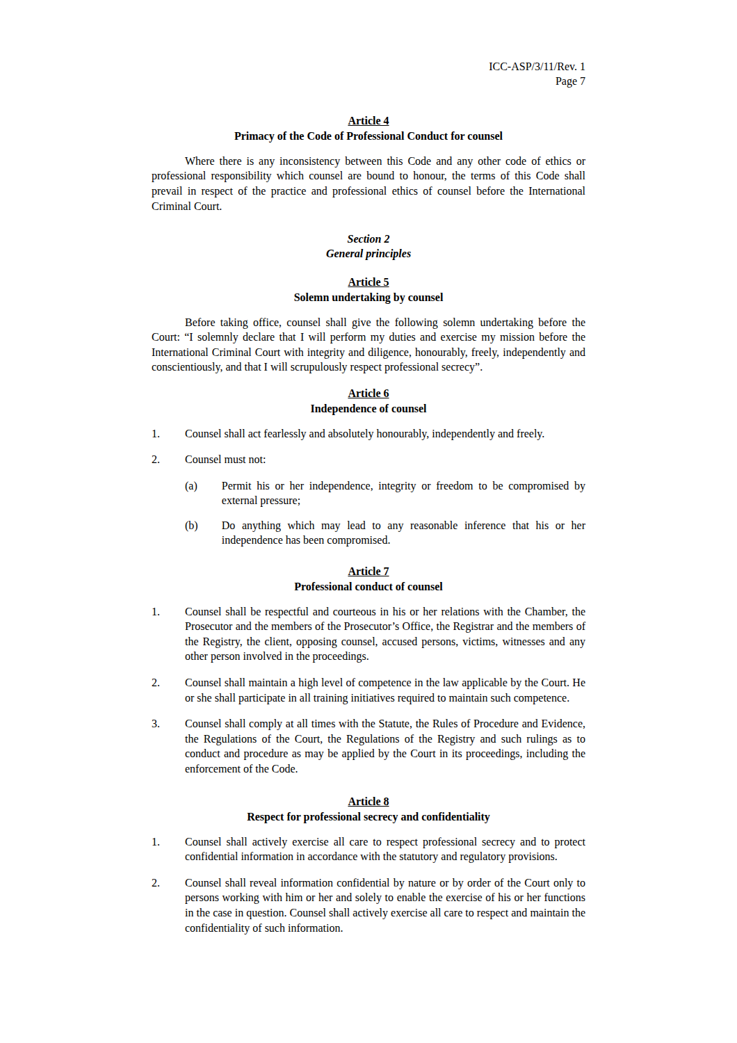ICC-ASP/3/11/Rev. 1 Page 7
Article 4 Primacy of the Code of Professional Conduct for counsel
Where there is any inconsistency between this Code and any other code of ethics or professional responsibility which counsel are bound to honour, the terms of this Code shall prevail in respect of the practice and professional ethics of counsel before the International Criminal Court.
Section 2 General principles
Article 5 Solemn undertaking by counsel
Before taking office, counsel shall give the following solemn undertaking before the Court: “I solemnly declare that I will perform my duties and exercise my mission before the International Criminal Court with integrity and diligence, honourably, freely, independently and conscientiously, and that I will scrupulously respect professional secrecy”.
Article 6 Independence of counsel
1.
Counsel shall act fearlessly and absolutely honourably, independently and freely.
2.
Counsel must not:
(a) Permit his or her independence, integrity or freedom to be compromised by external pressure;
(b) Do anything which may lead to any reasonable inference that his or her independence has been compromised.
Article 7 Professional conduct of counsel
1.
Counsel shall be respectful and courteous in his or her relations with the Chamber, the Prosecutor and the members of the Prosecutor’s Office, the Registrar and the members of the Registry, the client, opposing counsel, accused persons, victims, witnesses and any other person involved in the proceedings.
2.
Counsel shall maintain a high level of competence in the law applicable by the Court. He or she shall participate in all training initiatives required to maintain such competence.
3.
Counsel shall comply at all times with the Statute, the Rules of Procedure and Evidence, the Regulations of the Court, the Regulations of the Registry and such rulings as to conduct and procedure as may be applied by the Court in its proceedings, including the enforcement of the Code.
Article 8 Respect for professional secrecy and confidentiality
1.
Counsel shall actively exercise all care to respect professional secrecy and to protect confidential information in accordance with the statutory and regulatory provisions.
2.
Counsel shall reveal information confidential by nature or by order of the Court only to persons working with him or her and solely to enable the exercise of his or her functions in the case in question. Counsel shall actively exercise all care to respect and maintain the confidentiality of such information.